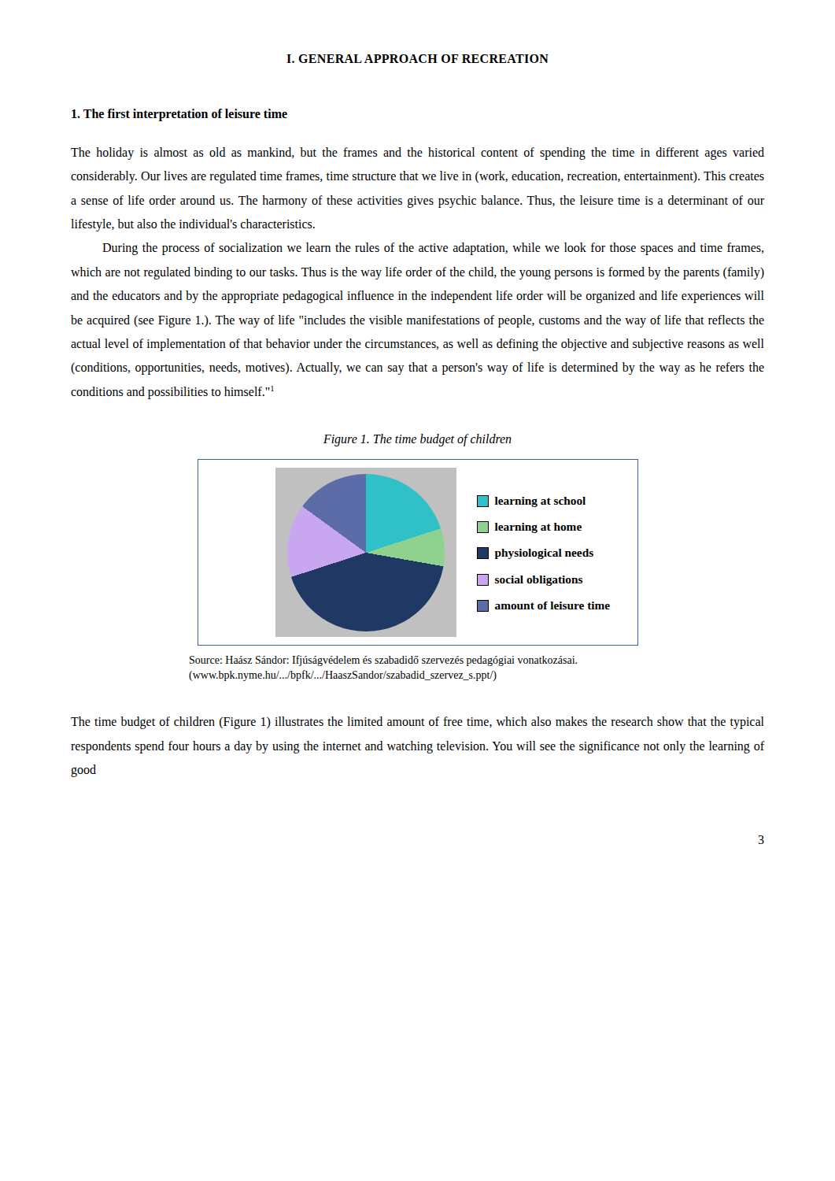I. GENERAL APPROACH OF RECREATION
1. The first interpretation of leisure time
The holiday is almost as old as mankind, but the frames and the historical content of spending the time in different ages varied considerably. Our lives are regulated time frames, time structure that we live in (work, education, recreation, entertainment). This creates a sense of life order around us. The harmony of these activities gives psychic balance. Thus, the leisure time is a determinant of our lifestyle, but also the individual's characteristics.
During the process of socialization we learn the rules of the active adaptation, while we look for those spaces and time frames, which are not regulated binding to our tasks. Thus is the way life order of the child, the young persons is formed by the parents (family) and the educators and by the appropriate pedagogical influence in the independent life order will be organized and life experiences will be acquired (see Figure 1.). The way of life "includes the visible manifestations of people, customs and the way of life that reflects the actual level of implementation of that behavior under the circumstances, as well as defining the objective and subjective reasons as well (conditions, opportunities, needs, motives). Actually, we can say that a person's way of life is determined by the way as he refers the conditions and possibilities to himself."1
Figure 1. The time budget of children
learning at school
learning at home
physiological needs
social obligations
amount of leisure time
Source: Haász Sándor: Ifjúságvédelem és szabadidő szervezés pedagógiai vonatkozásai.
(www.bpk.nyme.hu/.../bpfk/.../HaaszSandor/szabadid_szervez_s.ppt/)
The time budget of children (Figure 1) illustrates the limited amount of free time, which also makes the research show that the typical respondents spend four hours a day by using the internet and watching television. You will see the significance not only the learning of good
3